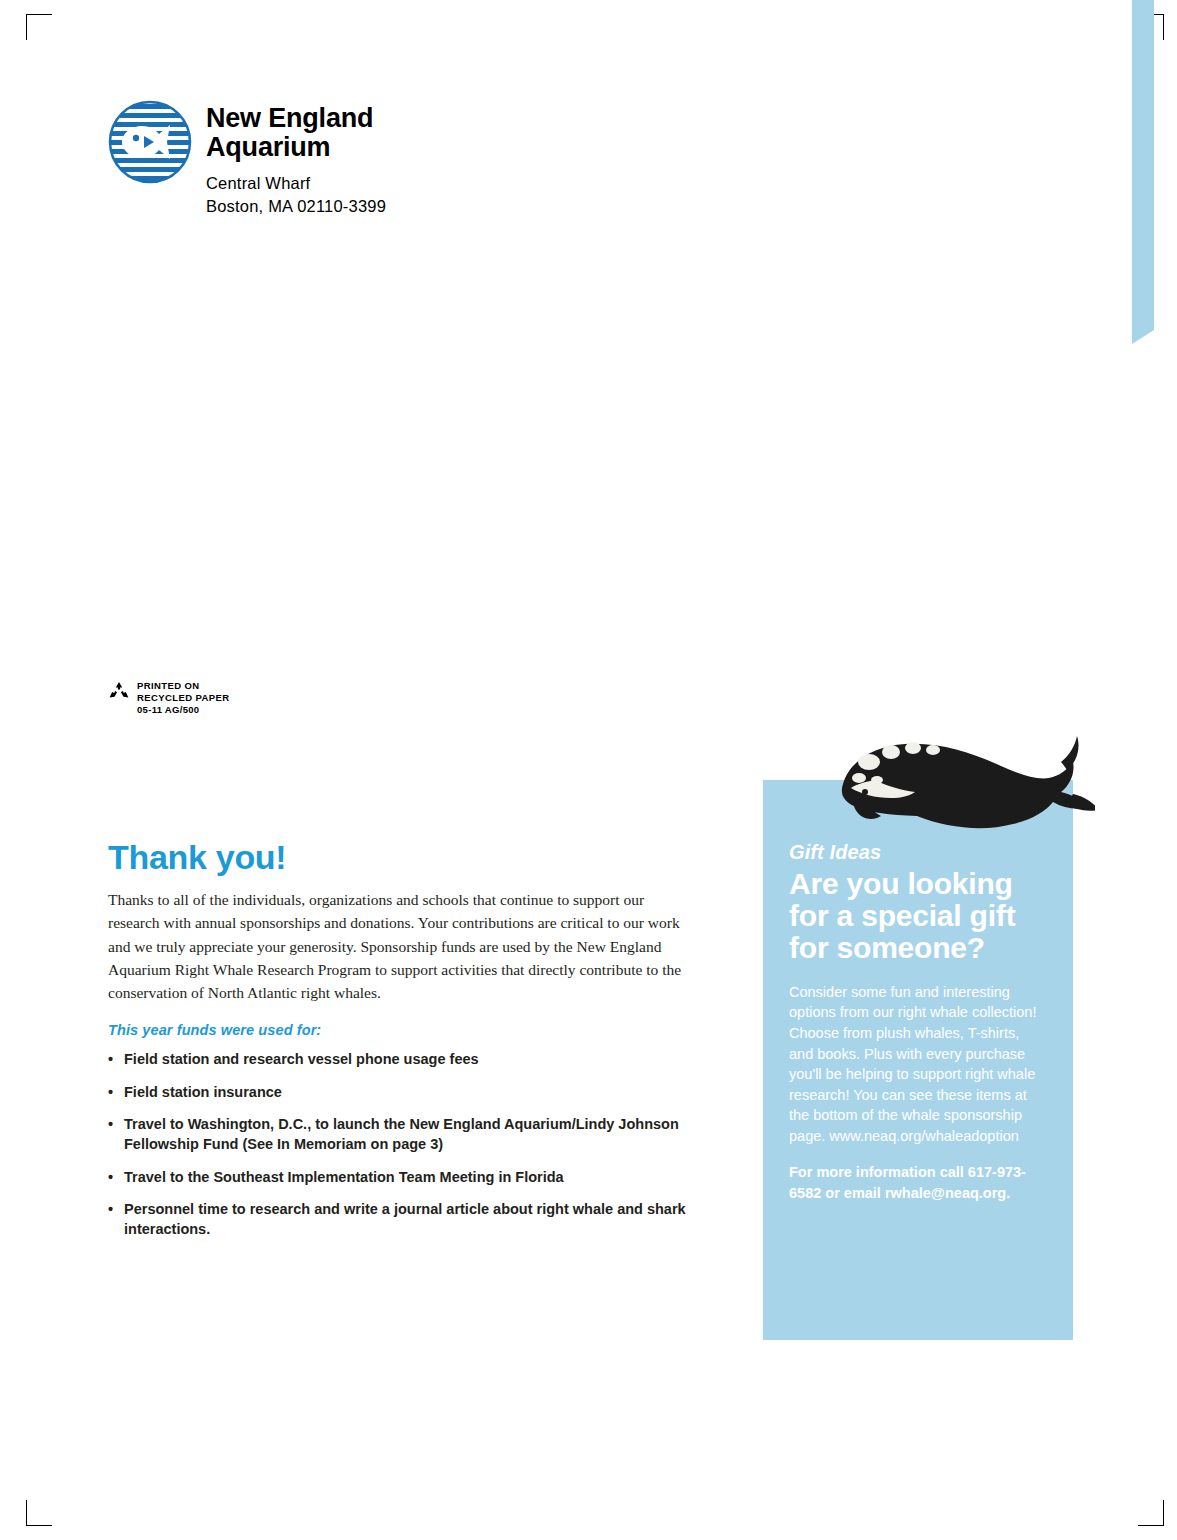New England
Aquarium
Central Wharf
Boston, MA 02110-3399
PRINTED ON
RECYCLED PAPER
05-11 AG/500
Thank you!
Thanks to all of the individuals, organizations and schools that continue to support our research with annual sponsorships and donations. Your contributions are critical to our work and we truly appreciate your generosity. Sponsorship funds are used by the New England Aquarium Right Whale Research Program to support activities that directly contribute to the conservation of North Atlantic right whales.
This year funds were used for:
Field station and research vessel phone usage fees
Field station insurance
Travel to Washington, D.C., to launch the New England Aquarium/Lindy Johnson Fellowship Fund (See In Memoriam on page 3)
Travel to the Southeast Implementation Team Meeting in Florida
Personnel time to research and write a journal article about right whale and shark interactions.
Gift Ideas
Are you looking for a special gift for someone?
Consider some fun and interesting options from our right whale collection! Choose from plush whales, T-shirts, and books. Plus with every purchase you'll be helping to support right whale research! You can see these items at the bottom of the whale sponsorship page. www.neaq.org/whaleadoption
For more information call 617-973-6582 or email rwhale@neaq.org.